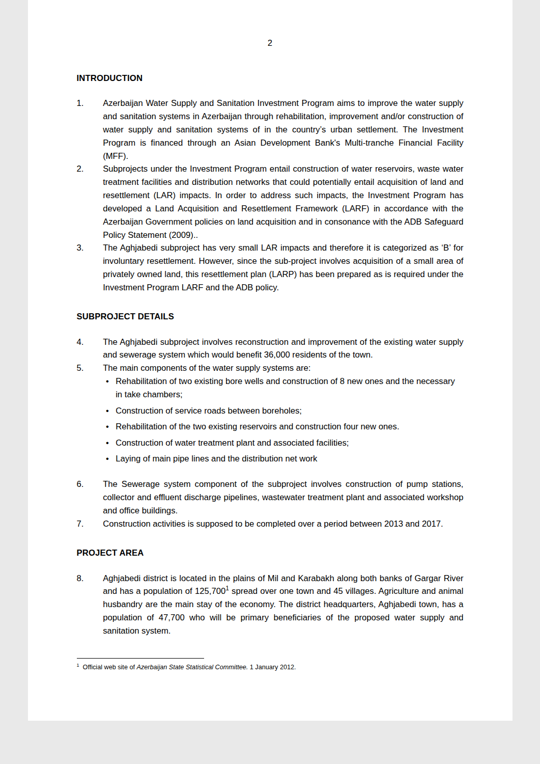2
Introduction
1. Azerbaijan Water Supply and Sanitation Investment Program aims to improve the water supply and sanitation systems in Azerbaijan through rehabilitation, improvement and/or construction of water supply and sanitation systems of in the country’s urban settlement. The Investment Program is financed through an Asian Development Bank's Multi-tranche Financial Facility (MFF).
2. Subprojects under the Investment Program entail construction of water reservoirs, waste water treatment facilities and distribution networks that could potentially entail acquisition of land and resettlement (LAR) impacts. In order to address such impacts, the Investment Program has developed a Land Acquisition and Resettlement Framework (LARF) in accordance with the Azerbaijan Government policies on land acquisition and in consonance with the ADB Safeguard Policy Statement (2009)..
3. The Aghjabedi subproject has very small LAR impacts and therefore it is categorized as ‘B’ for involuntary resettlement. However, since the sub-project involves acquisition of a small area of privately owned land, this resettlement plan (LARP) has been prepared as is required under the Investment Program LARF and the ADB policy.
Subproject Details
4. The Aghjabedi subproject involves reconstruction and improvement of the existing water supply and sewerage system which would benefit 36,000 residents of the town.
5. The main components of the water supply systems are:
Rehabilitation of two existing bore wells and construction of 8 new ones and the necessary in take chambers;
Construction of service roads between boreholes;
Rehabilitation of the two existing reservoirs and construction four new ones.
Construction of water treatment plant and associated facilities;
Laying of main pipe lines and the distribution net work
6. The Sewerage system component of the subproject involves construction of pump stations, collector and effluent discharge pipelines, wastewater treatment plant and associated workshop and office buildings.
7. Construction activities is supposed to be completed over a period between 2013 and 2017.
Project Area
8. Aghjabedi district is located in the plains of Mil and Karabakh along both banks of Gargar River and has a population of 125,7001 spread over one town and 45 villages. Agriculture and animal husbandry are the main stay of the economy. The district headquarters, Aghjabedi town, has a population of 47,700 who will be primary beneficiaries of the proposed water supply and sanitation system.
1 Official web site of Azerbaijan State Statistical Committee. 1 January 2012.